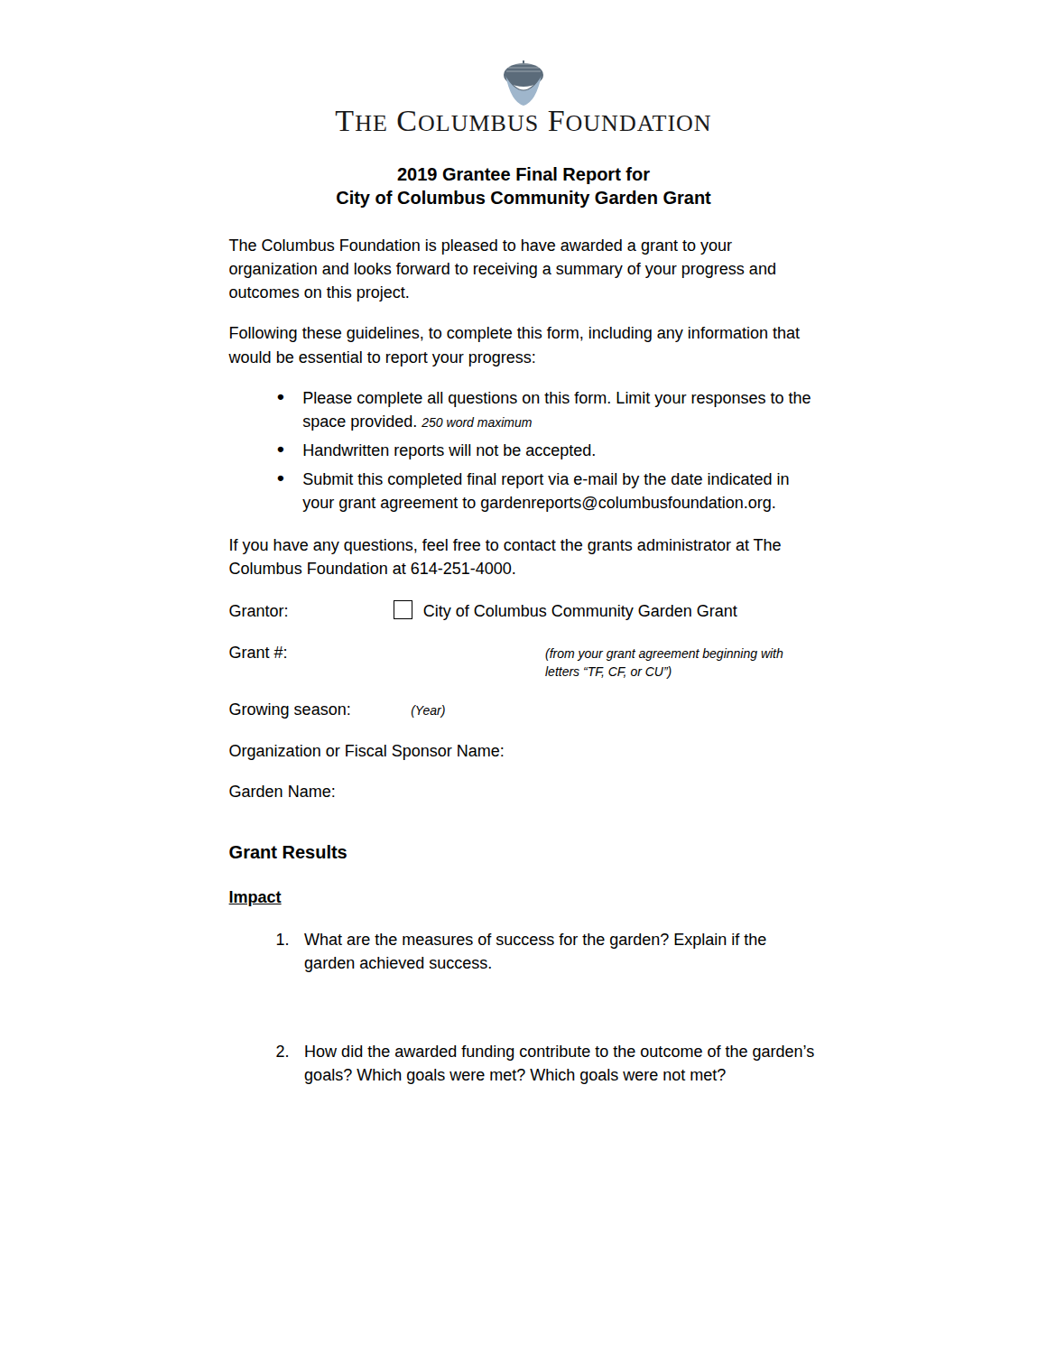THE COLUMBUS FOUNDATION
2019 Grantee Final Report for
City of Columbus Community Garden Grant
The Columbus Foundation is pleased to have awarded a grant to your organization and looks forward to receiving a summary of your progress and outcomes on this project.
Following these guidelines, to complete this form, including any information that would be essential to report your progress:
Please complete all questions on this form. Limit your responses to the space provided. 250 word maximum
Handwritten reports will not be accepted.
Submit this completed final report via e-mail by the date indicated in your grant agreement to gardenreports@columbusfoundation.org.
If you have any questions, feel free to contact the grants administrator at The Columbus Foundation at 614-251-4000.
Grantor: City of Columbus Community Garden Grant
Grant #: (from your grant agreement beginning with letters “TF, CF, or CU”)
Growing season: (Year)
Organization or Fiscal Sponsor Name:
Garden Name:
Grant Results
Impact
What are the measures of success for the garden? Explain if the garden achieved success.
How did the awarded funding contribute to the outcome of the garden’s goals? Which goals were met? Which goals were not met?